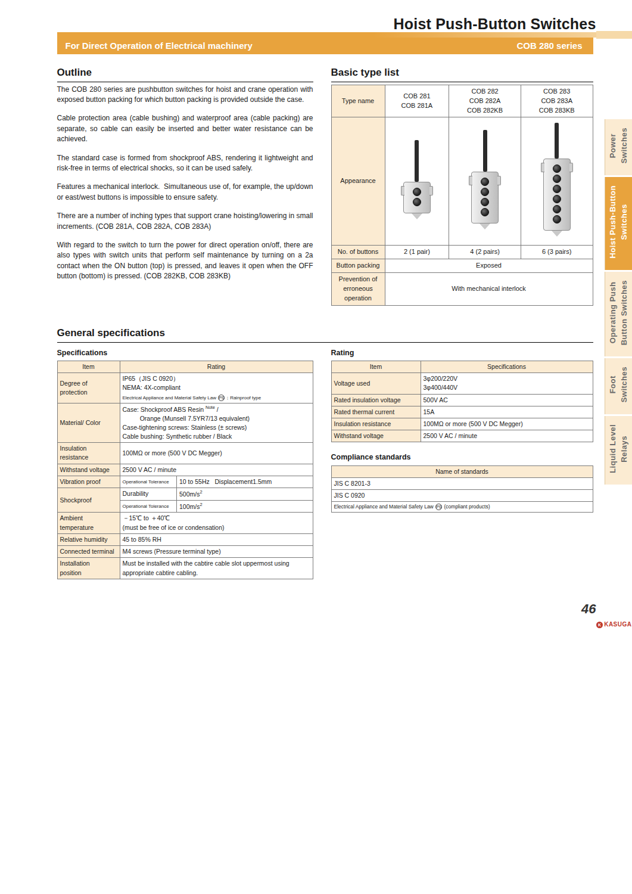Hoist Push-Button Switches
Power
Switches
Hoist Push-Button
Switches
Operating Push
Button Switches
Foot
Switches
Liquid Level
Relays
For Direct Operation of Electrical machinery
COB 280 series
Outline
The COB 280 series are pushbutton switches for hoist and crane operation with exposed button packing for which button packing is provided outside the case.
Cable protection area (cable bushing) and waterproof area (cable packing) are separate, so cable can easily be inserted and better water resistance can be achieved.
The standard case is formed from shockproof ABS, rendering it lightweight and risk-free in terms of electrical shocks, so it can be used safely.
Features a mechanical interlock. Simultaneous use of, for example, the up/down or east/west buttons is impossible to ensure safety.
There are a number of inching types that support crane hoisting/lowering in small increments. (COB 281A, COB 282A, COB 283A)
With regard to the switch to turn the power for direct operation on/off, there are also types with switch units that perform self maintenance by turning on a 2a contact when the ON button (top) is pressed, and leaves it open when the OFF button (bottom) is pressed. (COB 282KB, COB 283KB)
Basic type list
| Type name | COB 281 COB 281A | COB 282 COB 282A COB 282KB | COB 283 COB 283A COB 283KB |
| Appearance | | | |
| No. of buttons | 2 (1 pair) | 4 (2 pairs) | 6 (3 pairs) |
| Button packing | Exposed |
| Prevention of erroneous operation | With mechanical interlock |
General specifications
Specifications
| Item | Rating |
| --- | --- |
| Degree of protection | IP65（JIS C 0920） NEMA: 4X-compliant Electrical Appliance and Material Safety Law PS ：Rainproof type |
| Material/ Color | Case: Shockproof ABS Resin Note / Orange (Munsell 7.5YR7/13 equivalent) Case-tightening screws: Stainless (± screws) Cable bushing: Synthetic rubber / Black |
| Insulation resistance | 100MΩ or more (500 V DC Megger) |
| Withstand voltage | 2500 V AC / minute |
| Vibration proof | / Operational Tolerance / 10 to 55Hz Displacement1.5mm / |
| Shockproof | / Durability / 500m/s 2 / |
| / Operational Tolerance / 100m/s 2 / |
| Ambient temperature | －15℃ to ＋40℃ (must be free of ice or condensation) |
| Relative humidity | 45 to 85% RH |
| Connected terminal | M4 screws (Pressure terminal type) |
| Installation position | Must be installed with the cabtire cable slot uppermost using appropriate cabtire cabling. |
Rating
| Item | Specifications |
| --- | --- |
| Voltage used | 3φ200/220V 3φ400/440V |
| Rated insulation voltage | 500V AC |
| Rated thermal current | 15A |
| Insulation resistance | 100MΩ or more (500 V DC Megger) |
| Withstand voltage | 2500 V AC / minute |
Compliance standards
| Name of standards |
| --- |
| JIS C 8201-3 |
| JIS C 0920 |
| Electrical Appliance and Material Safety Law PS (compliant products) |
46
KKASUGA